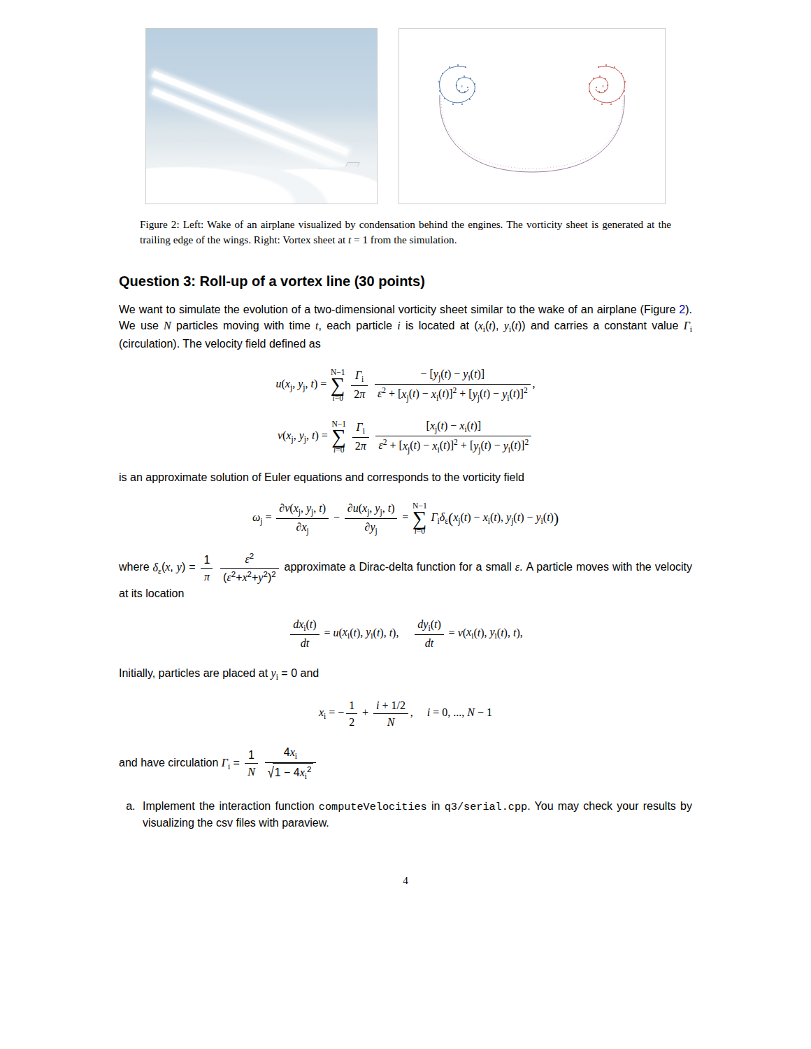s s
Figure 2: Left: Wake of an airplane visualized by condensation behind the engines. The vorticity sheet is generated at the trailing edge of the wings. Right: Vortex sheet at t = 1 from the simulation.
Question 3: Roll-up of a vortex line (30 points)
We want to simulate the evolution of a two-dimensional vorticity sheet similar to the wake of an airplane (Figure 2). We use N particles moving with time t, each particle i is located at (xi(t), yi(t)) and carries a constant value Γi (circulation). The velocity field defined as
u(xj, yj, t) = N−1∑i=0 Γi 2π − [yj(t) − yi(t)] ε2 + [xj(t) − xi(t)]2 + [yj(t) − yi(t)]2 ,
v(xj, yj, t) = N−1∑i=0 Γi 2π [xj(t) − xi(t)] ε2 + [xj(t) − xi(t)]2 + [yj(t) − yi(t)]2
is an approximate solution of Euler equations and corresponds to the vorticity field
ωj = ∂v(xj, yj, t)∂xj − ∂u(xj, yj, t)∂yj = N−1∑i=0 Γi δε(xj(t) − xi(t), yj(t) − yi(t))
where δε(x, y) = 1 π ε2(ε2+x2+y2)2 approximate a Dirac-delta function for a small ε. A particle moves with the velocity at its location
dxi(t) dt = u(xi(t), yi(t), t), dyi(t) dt = v(xi(t), yi(t), t),
Initially, particles are placed at yi = 0 and
xi = −12 + i + 1/2 N, i = 0, ..., N − 1
and have circulation Γi = 1 N 4xi√1 − 4xi2
Implement the interaction function computeVelocities in q3/serial.cpp. You may check your results by visualizing the csv files with paraview.
4